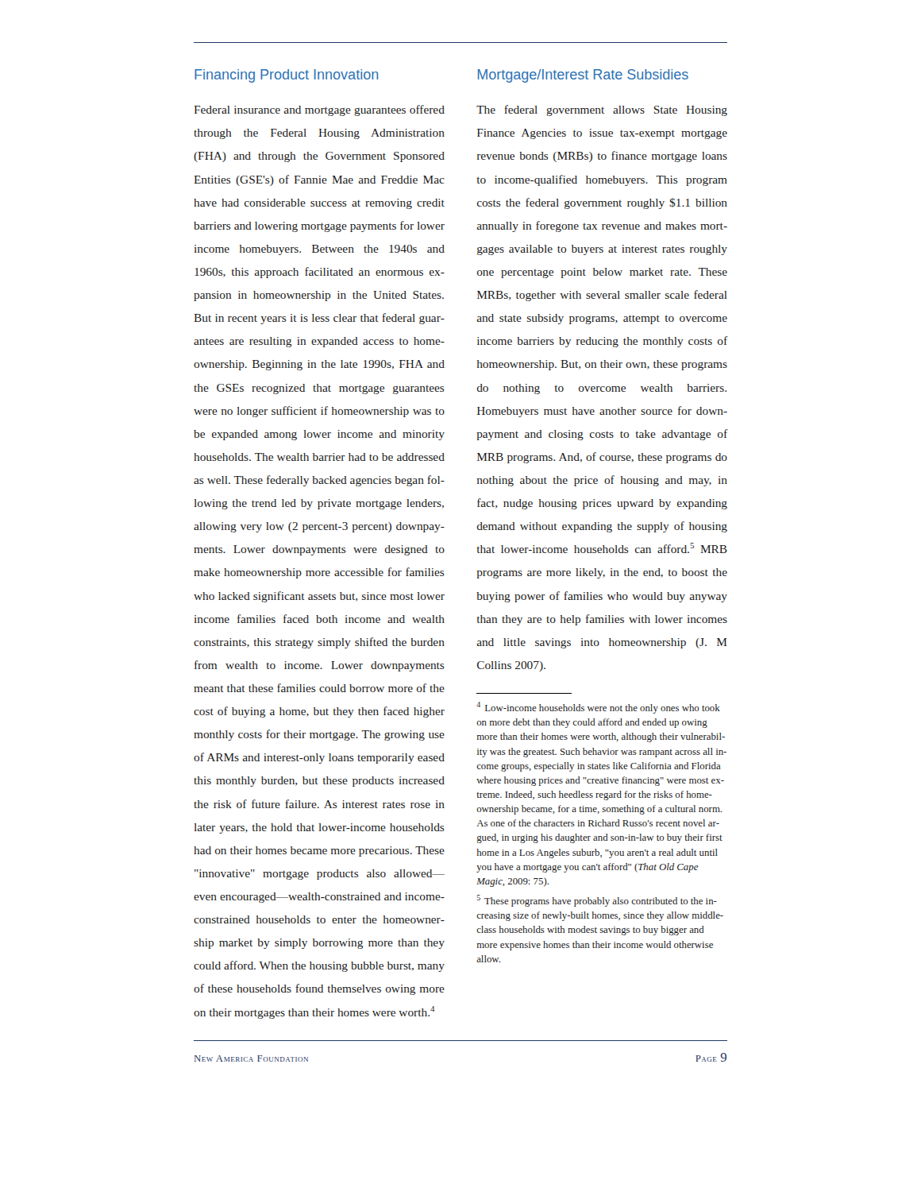Financing Product Innovation
Federal insurance and mortgage guarantees offered through the Federal Housing Administration (FHA) and through the Government Sponsored Entities (GSE's) of Fannie Mae and Freddie Mac have had considerable success at removing credit barriers and lowering mortgage payments for lower income homebuyers. Between the 1940s and 1960s, this approach facilitated an enormous expansion in homeownership in the United States. But in recent years it is less clear that federal guarantees are resulting in expanded access to homeownership. Beginning in the late 1990s, FHA and the GSEs recognized that mortgage guarantees were no longer sufficient if homeownership was to be expanded among lower income and minority households. The wealth barrier had to be addressed as well. These federally backed agencies began following the trend led by private mortgage lenders, allowing very low (2 percent-3 percent) downpayments. Lower downpayments were designed to make homeownership more accessible for families who lacked significant assets but, since most lower income families faced both income and wealth constraints, this strategy simply shifted the burden from wealth to income. Lower downpayments meant that these families could borrow more of the cost of buying a home, but they then faced higher monthly costs for their mortgage. The growing use of ARMs and interest-only loans temporarily eased this monthly burden, but these products increased the risk of future failure. As interest rates rose in later years, the hold that lower-income households had on their homes became more precarious. These "innovative" mortgage products also allowed—even encouraged—wealth-constrained and income-constrained households to enter the homeownership market by simply borrowing more than they could afford. When the housing bubble burst, many of these households found themselves owing more on their mortgages than their homes were worth.4
Mortgage/Interest Rate Subsidies
The federal government allows State Housing Finance Agencies to issue tax-exempt mortgage revenue bonds (MRBs) to finance mortgage loans to income-qualified homebuyers. This program costs the federal government roughly $1.1 billion annually in foregone tax revenue and makes mortgages available to buyers at interest rates roughly one percentage point below market rate. These MRBs, together with several smaller scale federal and state subsidy programs, attempt to overcome income barriers by reducing the monthly costs of homeownership. But, on their own, these programs do nothing to overcome wealth barriers. Homebuyers must have another source for downpayment and closing costs to take advantage of MRB programs. And, of course, these programs do nothing about the price of housing and may, in fact, nudge housing prices upward by expanding demand without expanding the supply of housing that lower-income households can afford.5 MRB programs are more likely, in the end, to boost the buying power of families who would buy anyway than they are to help families with lower incomes and little savings into homeownership (J. M Collins 2007).
4 Low-income households were not the only ones who took on more debt than they could afford and ended up owing more than their homes were worth, although their vulnerability was the greatest. Such behavior was rampant across all income groups, especially in states like California and Florida where housing prices and "creative financing" were most extreme. Indeed, such heedless regard for the risks of homeownership became, for a time, something of a cultural norm. As one of the characters in Richard Russo's recent novel argued, in urging his daughter and son-in-law to buy their first home in a Los Angeles suburb, "you aren't a real adult until you have a mortgage you can't afford" (That Old Cape Magic, 2009: 75).
5 These programs have probably also contributed to the increasing size of newly-built homes, since they allow middle-class households with modest savings to buy bigger and more expensive homes than their income would otherwise allow.
New America Foundation
Page 9